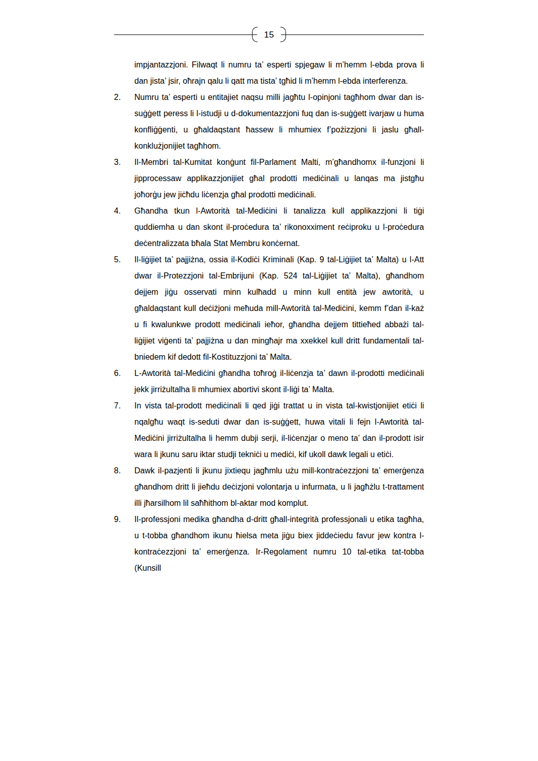15
impjantazzjoni. Filwaqt li numru ta’ esperti spjegaw li m’hemm l-ebda prova li dan jista’ jsir, oħrajn qalu li qatt ma tista’ tgħid li m’hemm l-ebda interferenza.
Numru ta’ esperti u entitajiet naqsu milli jagħtu l-opinjoni tagħhom dwar dan is-suġġett peress li l-istudji u d-dokumentazzjoni fuq dan is-suġġett ivarjaw u huma konfliġġenti, u għaldaqstant ħassew li mhumiex f’pożizzjoni li jaslu għall-konklużjonijiet tagħhom.
Il-Membri tal-Kumitat konġunt fil-Parlament Malti, m’għandhomx il-funzjoni li jipprocessaw applikazzjonijiet għal prodotti mediċinali u lanqas ma jistgħu joħorġu jew jiċħdu liċenzja għal prodotti mediċinali.
Għandha tkun l-Awtorità tal-Mediċini li tanalizza kull applikazzjoni li tiġi quddiemha u dan skont il-proċedura ta’ rikonoxximent reċiproku u l-proċedura deċentralizzata bħala Stat Membru konċernat.
Il-liġijiet ta’ pajjiżna, ossia il-Kodiċi Kriminali (Kap. 9 tal-Liġijiet ta’ Malta) u l-Att dwar il-Protezzjoni tal-Embrijuni (Kap. 524 tal-Liġijiet ta’ Malta), għandhom dejjem jiġu osservati minn kulħadd u minn kull entità jew awtorità, u għaldaqstant kull deċiżjoni meħuda mill-Awtorità tal-Mediċini, kemm f’dan il-każ u fi kwalunkwe prodott mediċinali ieħor, għandha dejjem tittieħed abbażi tal-liġijiet viġenti ta’ pajjiżna u dan mingħajr ma xxekkel kull dritt fundamentali tal-bniedem kif dedott fil-Kostituzzjoni ta’ Malta.
L-Awtorità tal-Mediċini għandha toħroġ il-liċenzja ta’ dawn il-prodotti mediċinali jekk jirriżultalha li mhumiex abortivi skont il-liġi ta’ Malta.
In vista tal-prodott mediċinali li qed jiġi trattat u in vista tal-kwistjonijiet etiċi li nqalgħu waqt is-seduti dwar dan is-suġġett, huwa vitali li fejn l-Awtorità tal-Mediċini jirriżultalha li hemm dubji serji, il-liċenzjar o meno ta’ dan il-prodott isir wara li jkunu saru iktar studji tekniċi u mediċi, kif ukoll dawk legali u etiċi.
Dawk il-pazjenti li jkunu jixtiequ jagħmlu użu mill-kontraċezzjoni ta’ emerġenza għandhom dritt li jieħdu deċizjoni volontarja u infurmata, u li jagħżlu t-trattament illi jħarsilhom lil saħħithom bl-aktar mod komplut.
Il-professjoni medika għandha d-dritt għall-integrità professjonali u etika tagħha, u t-tobba għandhom ikunu ħielsa meta jiġu biex jiddeċiedu favur jew kontra l-kontraċezzjoni ta’ emerġenza. Ir-Regolament numru 10 tal-etika tat-tobba (Kunsill